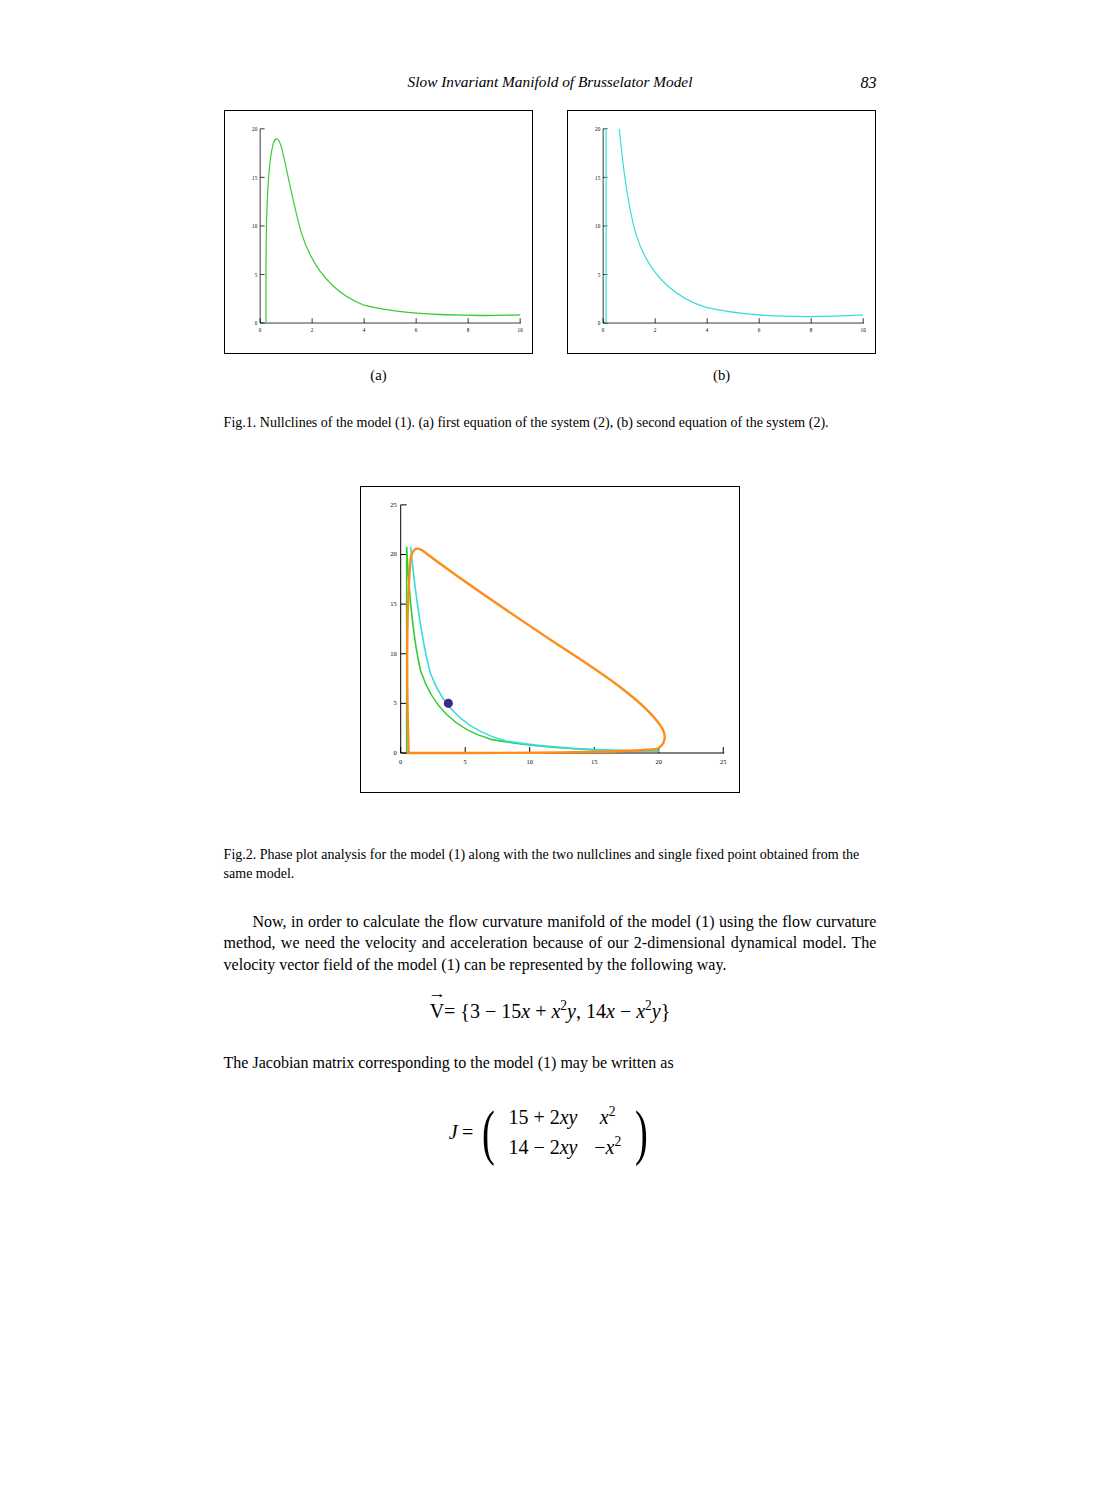Slow Invariant Manifold of Brusselator Model 83
0 5 10 15 20 0 2 4 6 8 10
(a)
0 5 10 15 20 0 2 4 6 8 10
(b)
Fig.1. Nullclines of the model (1). (a) first equation of the system (2), (b) second equation of the system (2).
0 5 10 15 20 25 0 5 10 15 20 25
Fig.2. Phase plot analysis for the model (1) along with the two nullclines and single fixed point obtained from the same model.
Now, in order to calculate the flow curvature manifold of the model (1) using the flow curvature method, we need the velocity and acceleration because of our 2-dimensional dynamical model. The velocity vector field of the model (1) can be represented by the following way.
V= {3 − 15x + x2y, 14x − x2y}
The Jacobian matrix corresponding to the model (1) may be written as
J= (
| 15 + 2 xy | x 2 |
| 14 − 2 xy | − x 2 |
)